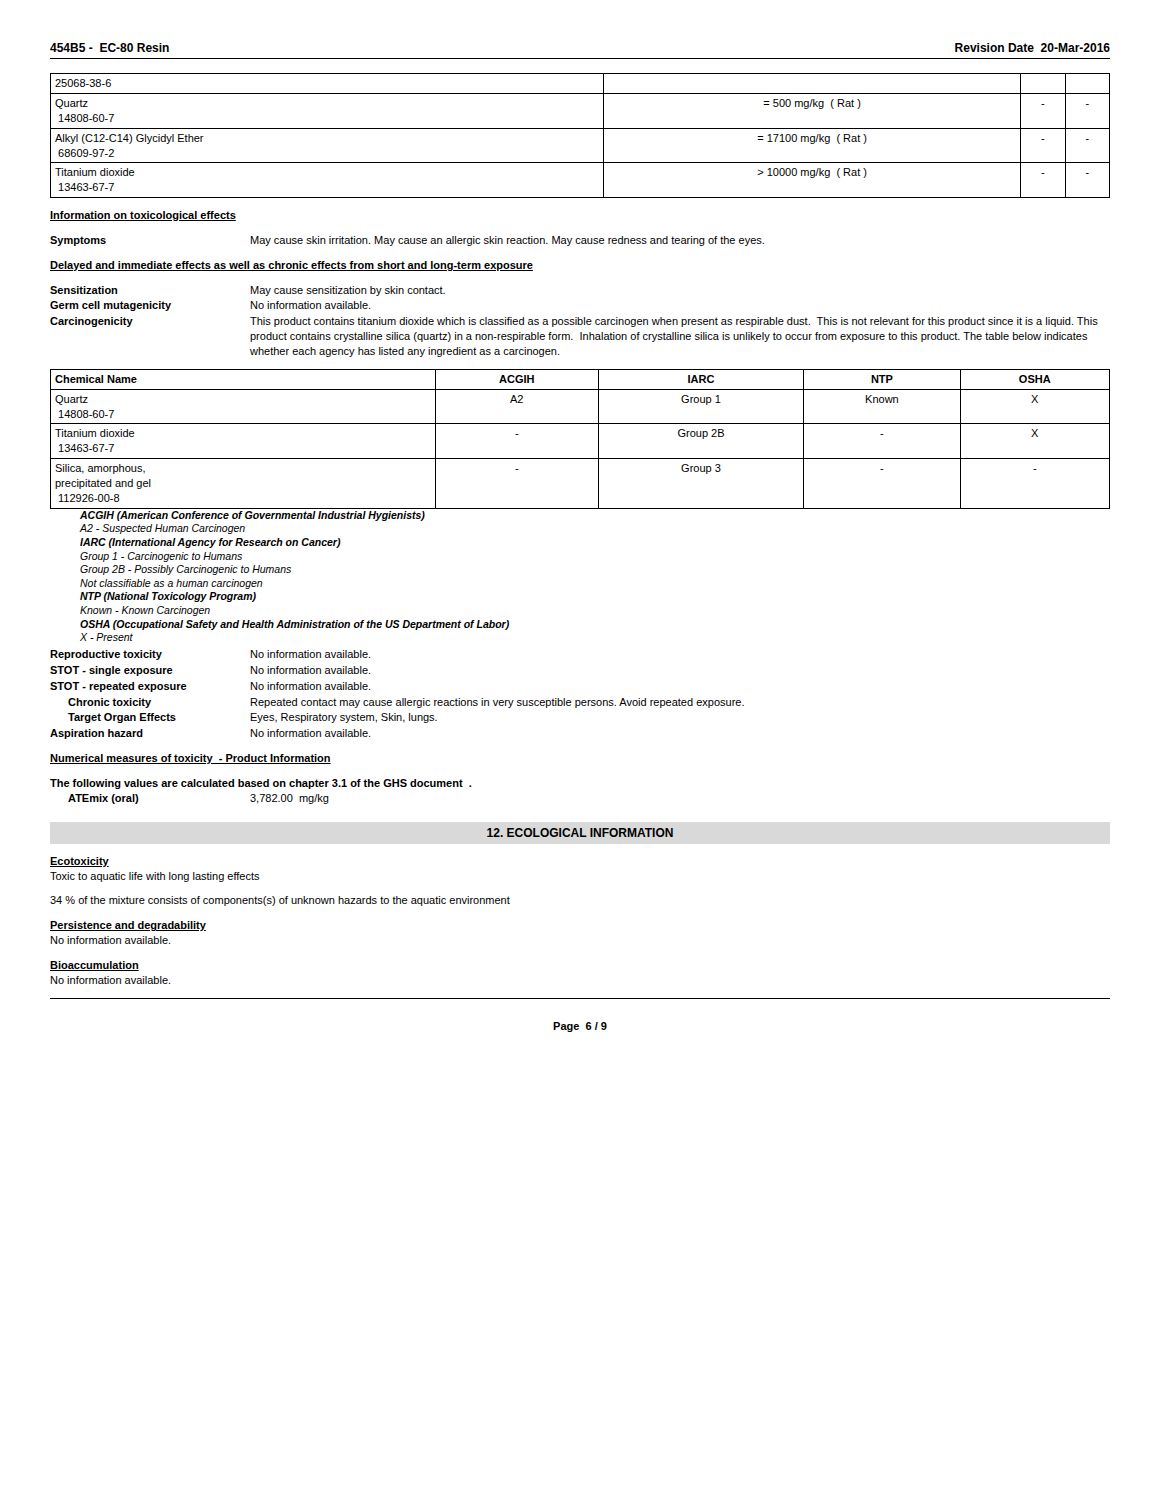454B5 - EC-80 Resin
Revision Date 20-Mar-2016
| 25068-38-6 | | | |
| Quartz 14808-60-7 | = 500 mg/kg ( Rat ) | - | - |
| Alkyl (C12-C14) Glycidyl Ether 68609-97-2 | = 17100 mg/kg ( Rat ) | - | - |
| Titanium dioxide 13463-67-7 | > 10000 mg/kg ( Rat ) | - | - |
Information on toxicological effects
Symptoms
May cause skin irritation. May cause an allergic skin reaction. May cause redness and tearing of the eyes.
Delayed and immediate effects as well as chronic effects from short and long-term exposure
Sensitization
May cause sensitization by skin contact.
Germ cell mutagenicity
No information available.
Carcinogenicity
This product contains titanium dioxide which is classified as a possible carcinogen when present as respirable dust. This is not relevant for this product since it is a liquid. This product contains crystalline silica (quartz) in a non-respirable form. Inhalation of crystalline silica is unlikely to occur from exposure to this product. The table below indicates whether each agency has listed any ingredient as a carcinogen.
| Chemical Name | ACGIH | IARC | NTP | OSHA |
| --- | --- | --- | --- | --- |
| Quartz 14808-60-7 | A2 | Group 1 | Known | X |
| Titanium dioxide 13463-67-7 | - | Group 2B | - | X |
| Silica, amorphous, precipitated and gel 112926-00-8 | - | Group 3 | - | - |
ACGIH (American Conference of Governmental Industrial Hygienists)
A2 - Suspected Human Carcinogen
IARC (International Agency for Research on Cancer)
Group 1 - Carcinogenic to Humans
Group 2B - Possibly Carcinogenic to Humans
Not classifiable as a human carcinogen
NTP (National Toxicology Program)
Known - Known Carcinogen
OSHA (Occupational Safety and Health Administration of the US Department of Labor)
X - Present
Reproductive toxicity
No information available.
STOT - single exposure
No information available.
STOT - repeated exposure
No information available.
Chronic toxicity
Repeated contact may cause allergic reactions in very susceptible persons. Avoid repeated exposure.
Target Organ Effects
Eyes, Respiratory system, Skin, lungs.
Aspiration hazard
No information available.
Numerical measures of toxicity - Product Information
The following values are calculated based on chapter 3.1 of the GHS document .
ATEmix (oral)
3,782.00 mg/kg
12. ECOLOGICAL INFORMATION
Ecotoxicity
Toxic to aquatic life with long lasting effects
34 % of the mixture consists of components(s) of unknown hazards to the aquatic environment
Persistence and degradability
No information available.
Bioaccumulation
No information available.
Page 6 / 9